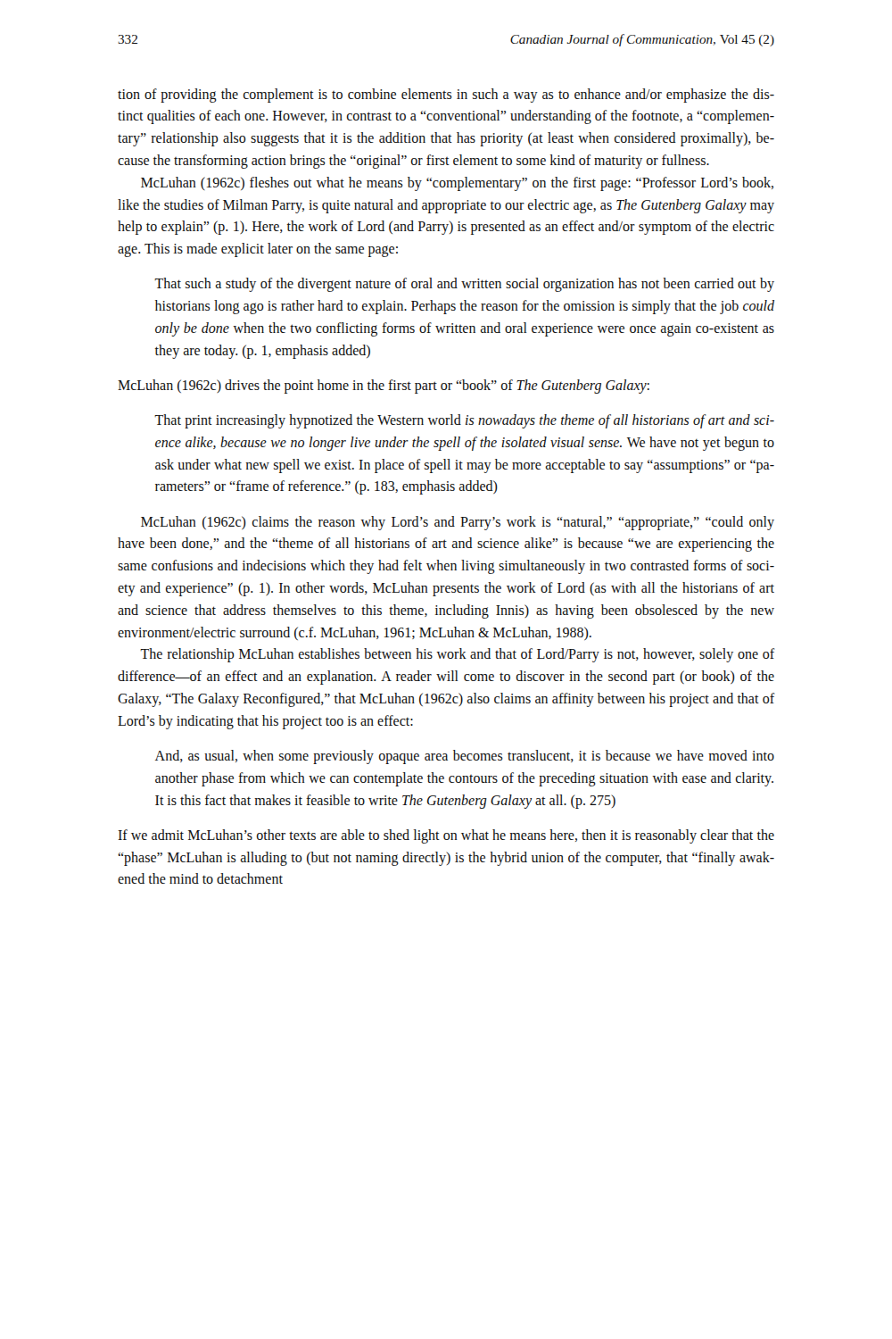332 Canadian Journal of Communication, Vol 45 (2)
tion of providing the complement is to combine elements in such a way as to enhance and/or emphasize the distinct qualities of each one. However, in contrast to a “conventional” understanding of the footnote, a “complementary” relationship also suggests that it is the addition that has priority (at least when considered proximally), because the transforming action brings the “original” or first element to some kind of maturity or fullness.
McLuhan (1962c) fleshes out what he means by “complementary” on the first page: “Professor Lord’s book, like the studies of Milman Parry, is quite natural and appropriate to our electric age, as The Gutenberg Galaxy may help to explain” (p. 1). Here, the work of Lord (and Parry) is presented as an effect and/or symptom of the electric age. This is made explicit later on the same page:
That such a study of the divergent nature of oral and written social organization has not been carried out by historians long ago is rather hard to explain. Perhaps the reason for the omission is simply that the job could only be done when the two conflicting forms of written and oral experience were once again co-existent as they are today. (p. 1, emphasis added)
McLuhan (1962c) drives the point home in the first part or “book” of The Gutenberg Galaxy:
That print increasingly hypnotized the Western world is nowadays the theme of all historians of art and science alike, because we no longer live under the spell of the isolated visual sense. We have not yet begun to ask under what new spell we exist. In place of spell it may be more acceptable to say “assumptions” or “parameters” or “frame of reference.” (p. 183, emphasis added)
McLuhan (1962c) claims the reason why Lord’s and Parry’s work is “natural,” “appropriate,” “could only have been done,” and the “theme of all historians of art and science alike” is because “we are experiencing the same confusions and indecisions which they had felt when living simultaneously in two contrasted forms of society and experience” (p. 1). In other words, McLuhan presents the work of Lord (as with all the historians of art and science that address themselves to this theme, including Innis) as having been obsolesced by the new environment/electric surround (c.f. McLuhan, 1961; McLuhan & McLuhan, 1988).
The relationship McLuhan establishes between his work and that of Lord/Parry is not, however, solely one of difference—of an effect and an explanation. A reader will come to discover in the second part (or book) of the Galaxy, “The Galaxy Reconfigured,” that McLuhan (1962c) also claims an affinity between his project and that of Lord’s by indicating that his project too is an effect:
And, as usual, when some previously opaque area becomes translucent, it is because we have moved into another phase from which we can contemplate the contours of the preceding situation with ease and clarity. It is this fact that makes it feasible to write The Gutenberg Galaxy at all. (p. 275)
If we admit McLuhan’s other texts are able to shed light on what he means here, then it is reasonably clear that the “phase” McLuhan is alluding to (but not naming directly) is the hybrid union of the computer, that “finally awakened the mind to detachment